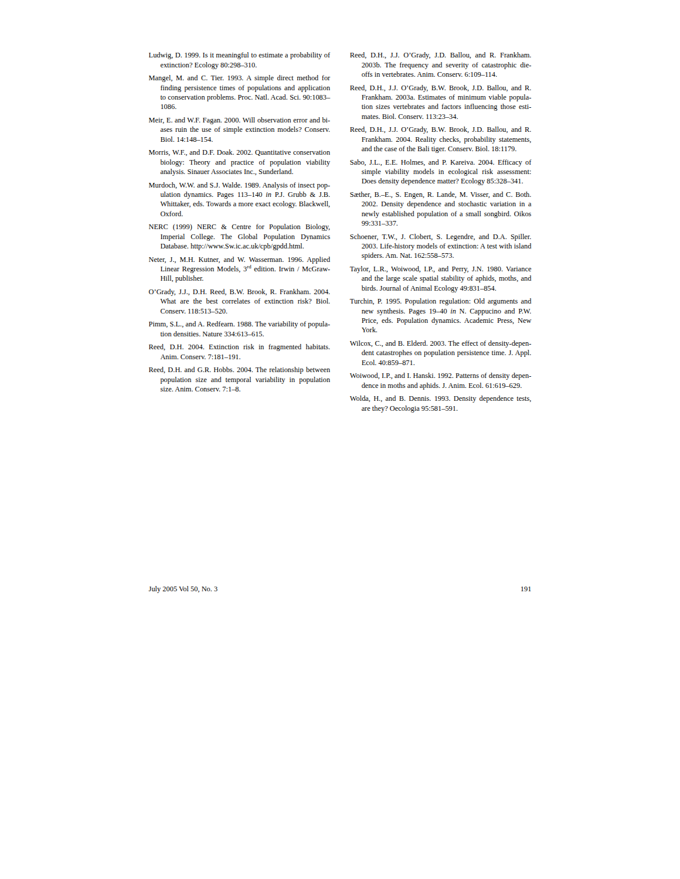Ludwig, D. 1999. Is it meaningful to estimate a probability of extinction? Ecology 80:298–310.
Mangel, M. and C. Tier. 1993. A simple direct method for finding persistence times of populations and application to conservation problems. Proc. Natl. Acad. Sci. 90:1083–1086.
Meir, E. and W.F. Fagan. 2000. Will observation error and biases ruin the use of simple extinction models? Conserv. Biol. 14:148–154.
Morris, W.F., and D.F. Doak. 2002. Quantitative conservation biology: Theory and practice of population viability analysis. Sinauer Associates Inc., Sunderland.
Murdoch, W.W. and S.J. Walde. 1989. Analysis of insect population dynamics. Pages 113–140 in P.J. Grubb & J.B. Whittaker, eds. Towards a more exact ecology. Blackwell, Oxford.
NERC (1999) NERC & Centre for Population Biology, Imperial College. The Global Population Dynamics Database. http://www.Sw.ic.ac.uk/cpb/gpdd.html.
Neter, J., M.H. Kutner, and W. Wasserman. 1996. Applied Linear Regression Models, 3rd edition. Irwin / McGraw-Hill, publisher.
O’Grady, J.J., D.H. Reed, B.W. Brook, R. Frankham. 2004. What are the best correlates of extinction risk? Biol. Conserv. 118:513–520.
Pimm, S.L., and A. Redfearn. 1988. The variability of population densities. Nature 334:613–615.
Reed, D.H. 2004. Extinction risk in fragmented habitats. Anim. Conserv. 7:181–191.
Reed, D.H. and G.R. Hobbs. 2004. The relationship between population size and temporal variability in population size. Anim. Conserv. 7:1–8.
Reed, D.H., J.J. O’Grady, J.D. Ballou, and R. Frankham. 2003b. The frequency and severity of catastrophic die-offs in vertebrates. Anim. Conserv. 6:109–114.
Reed, D.H., J.J. O’Grady, B.W. Brook, J.D. Ballou, and R. Frankham. 2003a. Estimates of minimum viable population sizes vertebrates and factors influencing those estimates. Biol. Conserv. 113:23–34.
Reed, D.H., J.J. O’Grady, B.W. Brook, J.D. Ballou, and R. Frankham. 2004. Reality checks, probability statements, and the case of the Bali tiger. Conserv. Biol. 18:1179.
Sabo, J.L., E.E. Holmes, and P. Kareiva. 2004. Efficacy of simple viability models in ecological risk assessment: Does density dependence matter? Ecology 85:328–341.
Sæther, B.–E., S. Engen, R. Lande, M. Visser, and C. Both. 2002. Density dependence and stochastic variation in a newly established population of a small songbird. Oikos 99:331–337.
Schoener, T.W., J. Clobert, S. Legendre, and D.A. Spiller. 2003. Life-history models of extinction: A test with island spiders. Am. Nat. 162:558–573.
Taylor, L.R., Woiwood, I.P., and Perry, J.N. 1980. Variance and the large scale spatial stability of aphids, moths, and birds. Journal of Animal Ecology 49:831–854.
Turchin, P. 1995. Population regulation: Old arguments and new synthesis. Pages 19–40 in N. Cappucino and P.W. Price, eds. Population dynamics. Academic Press, New York.
Wilcox, C., and B. Elderd. 2003. The effect of density-dependent catastrophes on population persistence time. J. Appl. Ecol. 40:859–871.
Woiwood, I.P., and I. Hanski. 1992. Patterns of density dependence in moths and aphids. J. Anim. Ecol. 61:619–629.
Wolda, H., and B. Dennis. 1993. Density dependence tests, are they? Oecologia 95:581–591.
July 2005 Vol 50, No. 3 191